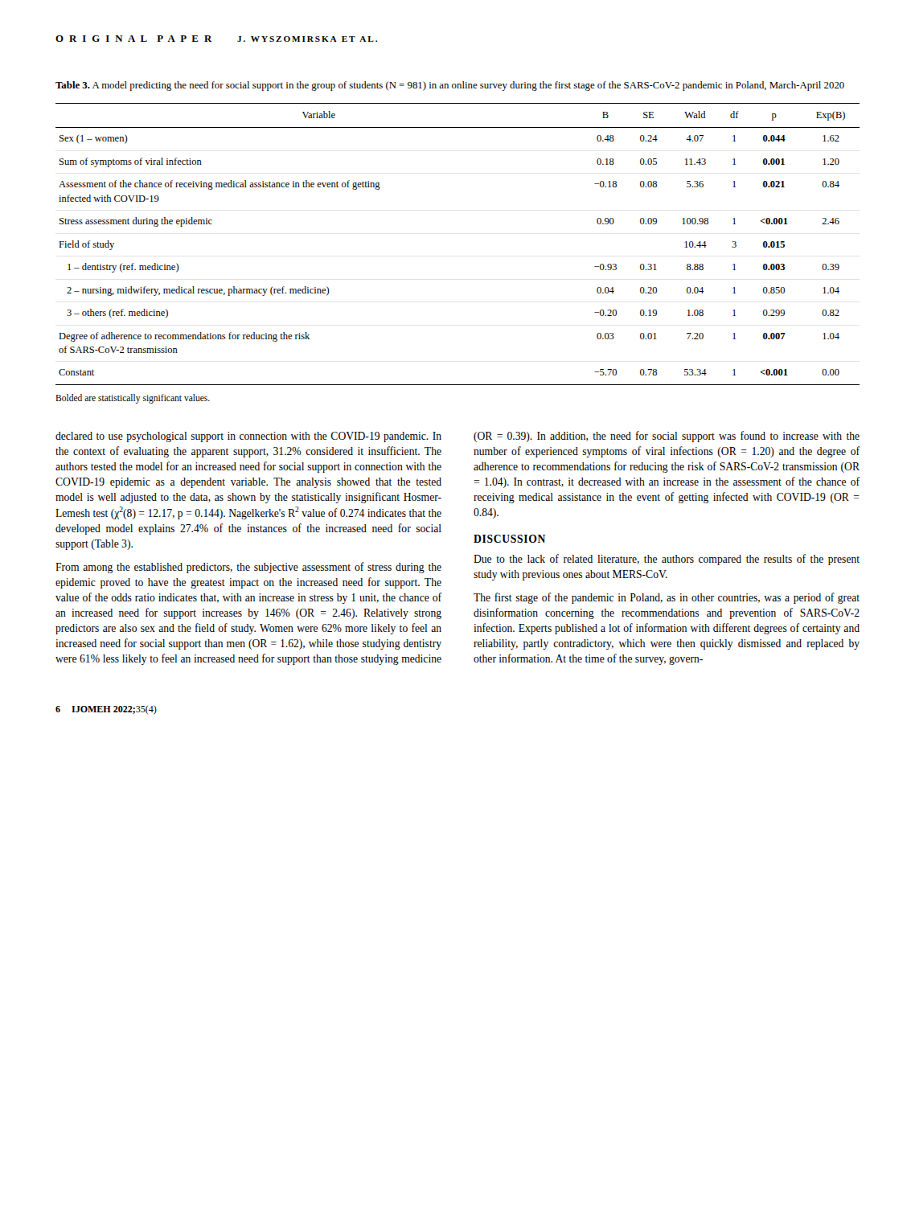O R I G I N A L P A P E R J. WYSZOMIRSKA ET AL.
Table 3. A model predicting the need for social support in the group of students (N = 981) in an online survey during the first stage of the SARS-CoV-2 pandemic in Poland, March-April 2020
| Variable | B | SE | Wald | df | p | Exp(B) |
| --- | --- | --- | --- | --- | --- | --- |
| Sex (1 – women) | 0.48 | 0.24 | 4.07 | 1 | 0.044 | 1.62 |
| Sum of symptoms of viral infection | 0.18 | 0.05 | 11.43 | 1 | 0.001 | 1.20 |
| Assessment of the chance of receiving medical assistance in the event of getting infected with COVID-19 | −0.18 | 0.08 | 5.36 | 1 | 0.021 | 0.84 |
| Stress assessment during the epidemic | 0.90 | 0.09 | 100.98 | 1 | <0.001 | 2.46 |
| Field of study | | | 10.44 | 3 | 0.015 | |
| 1 – dentistry (ref. medicine) | −0.93 | 0.31 | 8.88 | 1 | 0.003 | 0.39 |
| 2 – nursing, midwifery, medical rescue, pharmacy (ref. medicine) | 0.04 | 0.20 | 0.04 | 1 | 0.850 | 1.04 |
| 3 – others (ref. medicine) | −0.20 | 0.19 | 1.08 | 1 | 0.299 | 0.82 |
| Degree of adherence to recommendations for reducing the risk of SARS-CoV-2 transmission | 0.03 | 0.01 | 7.20 | 1 | 0.007 | 1.04 |
| Constant | −5.70 | 0.78 | 53.34 | 1 | <0.001 | 0.00 |
Bolded are statistically significant values.
declared to use psychological support in connection with the COVID-19 pandemic. In the context of evaluating the apparent support, 31.2% considered it insufficient. The authors tested the model for an increased need for social support in connection with the COVID-19 epidemic as a dependent variable. The analysis showed that the tested model is well adjusted to the data, as shown by the statistically insignificant Hosmer-Lemesh test (χ2(8) = 12.17, p = 0.144). Nagelkerke's R2 value of 0.274 indicates that the developed model explains 27.4% of the instances of the increased need for social support (Table 3).
From among the established predictors, the subjective assessment of stress during the epidemic proved to have the greatest impact on the increased need for support. The value of the odds ratio indicates that, with an increase in stress by 1 unit, the chance of an increased need for support increases by 146% (OR = 2.46). Relatively strong predictors are also sex and the field of study. Women were 62% more likely to feel an increased need for social support than men (OR = 1.62), while those studying dentistry were 61% less likely to feel an increased need for support than those studying medicine (OR = 0.39). In addition, the need for social support was found to increase with the number of experienced symptoms of viral infections (OR = 1.20) and the degree of adherence to recommendations for reducing the risk of SARS-CoV-2 transmission (OR = 1.04). In contrast, it decreased with an increase in the assessment of the chance of receiving medical assistance in the event of getting infected with COVID-19 (OR = 0.84).
DISCUSSION
Due to the lack of related literature, the authors compared the results of the present study with previous ones about MERS-CoV.
The first stage of the pandemic in Poland, as in other countries, was a period of great disinformation concerning the recommendations and prevention of SARS-CoV-2 infection. Experts published a lot of information with different degrees of certainty and reliability, partly contradictory, which were then quickly dismissed and replaced by other information. At the time of the survey, govern-
6 IJOMEH 2022; 35(4)